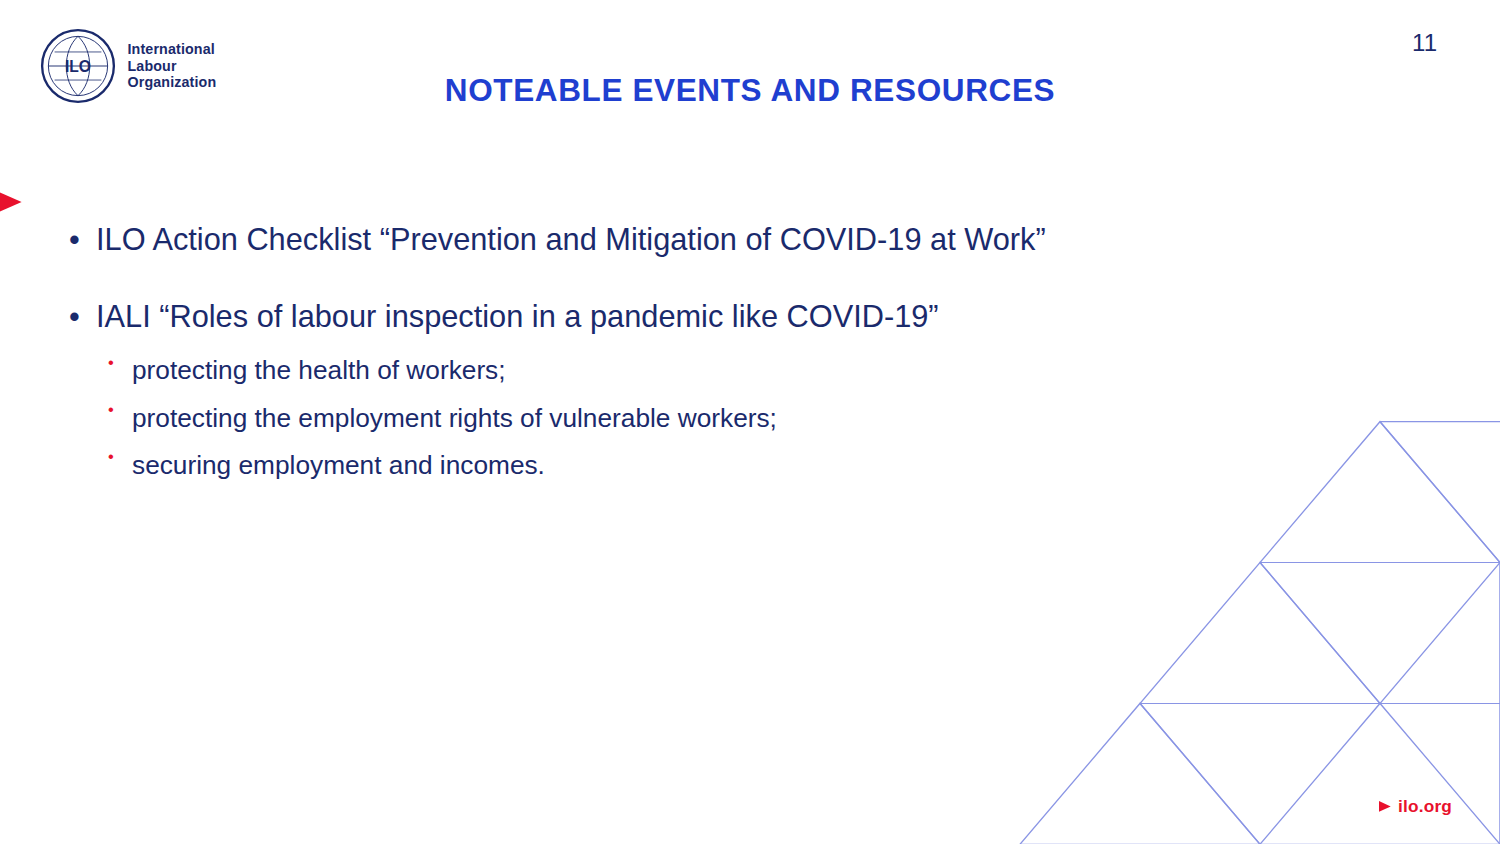ILO
International
Labour
Organization
11
NOTEABLE EVENTS AND RESOURCES
ILO Action Checklist “Prevention and Mitigation of COVID-19 at Work”
IALI “Roles of labour inspection in a pandemic like COVID-19”
protecting the health of workers;
protecting the employment rights of vulnerable workers;
securing employment and incomes.
ilo.org